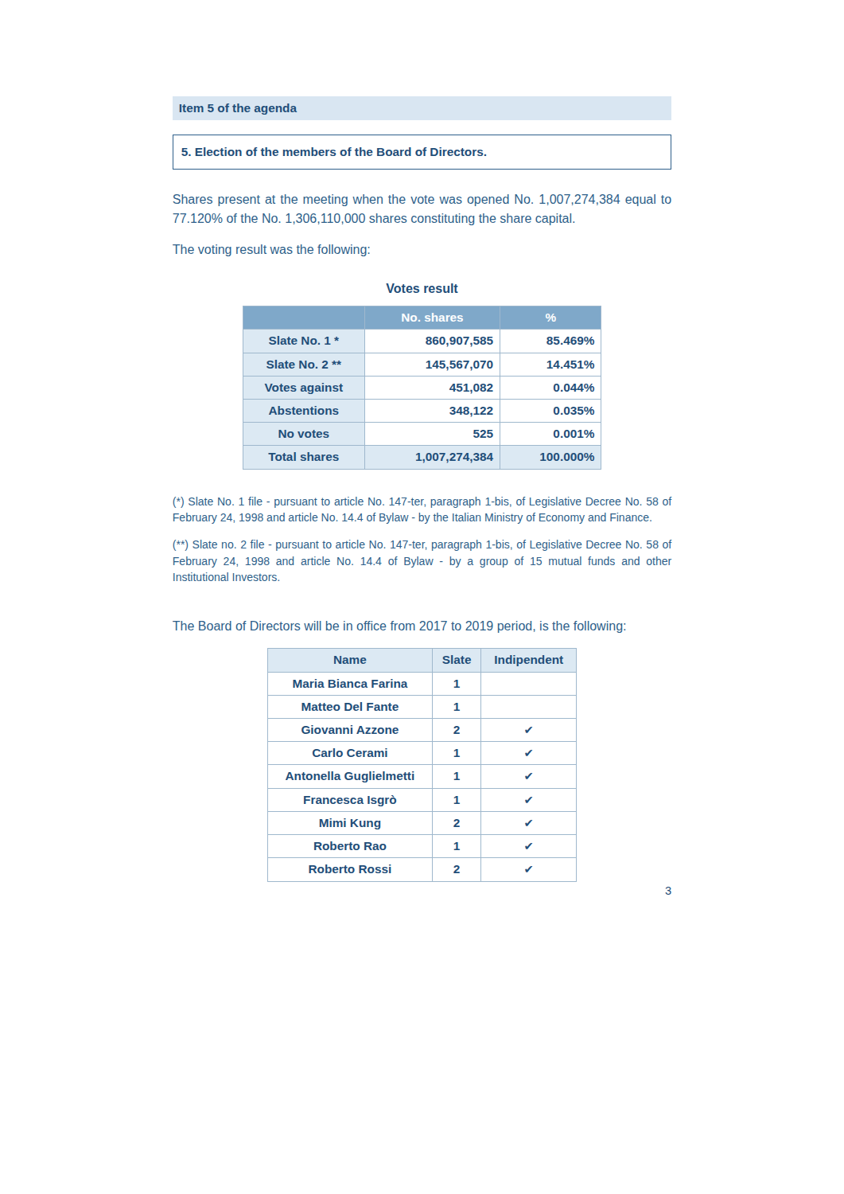Item 5 of the agenda
5. Election of the members of the Board of Directors.
Shares present at the meeting when the vote was opened No. 1,007,274,384 equal to 77.120% of the No. 1,306,110,000 shares constituting the share capital.
The voting result was the following:
Votes result
| | No. shares | % |
| --- | --- | --- |
| Slate No. 1 * | 860,907,585 | 85.469% |
| Slate No. 2 ** | 145,567,070 | 14.451% |
| Votes against | 451,082 | 0.044% |
| Abstentions | 348,122 | 0.035% |
| No votes | 525 | 0.001% |
| Total shares | 1,007,274,384 | 100.000% |
(*) Slate No. 1 file - pursuant to article No. 147-ter, paragraph 1-bis, of Legislative Decree No. 58 of February 24, 1998 and article No. 14.4 of Bylaw - by the Italian Ministry of Economy and Finance.
(**) Slate no. 2 file - pursuant to article No. 147-ter, paragraph 1-bis, of Legislative Decree No. 58 of February 24, 1998 and article No. 14.4 of Bylaw - by a group of 15 mutual funds and other Institutional Investors.
The Board of Directors will be in office from 2017 to 2019 period, is the following:
| Name | Slate | Indipendent |
| --- | --- | --- |
| Maria Bianca Farina | 1 | |
| Matteo Del Fante | 1 | |
| Giovanni Azzone | 2 | ✔ |
| Carlo Cerami | 1 | ✔ |
| Antonella Guglielmetti | 1 | ✔ |
| Francesca Isgrò | 1 | ✔ |
| Mimi Kung | 2 | ✔ |
| Roberto Rao | 1 | ✔ |
| Roberto Rossi | 2 | ✔ |
3